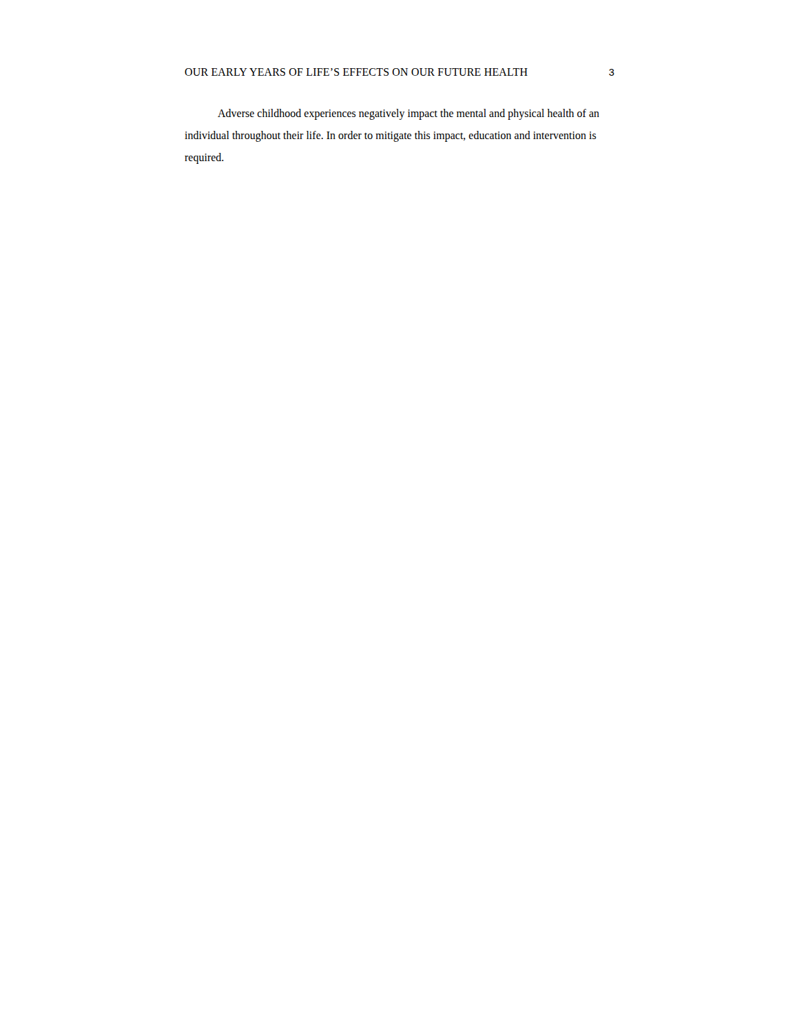Our Early Years of Life’s Effects on Our Future Health 3
Adverse childhood experiences negatively impact the mental and physical health of an individual throughout their life. In order to mitigate this impact, education and intervention is required.